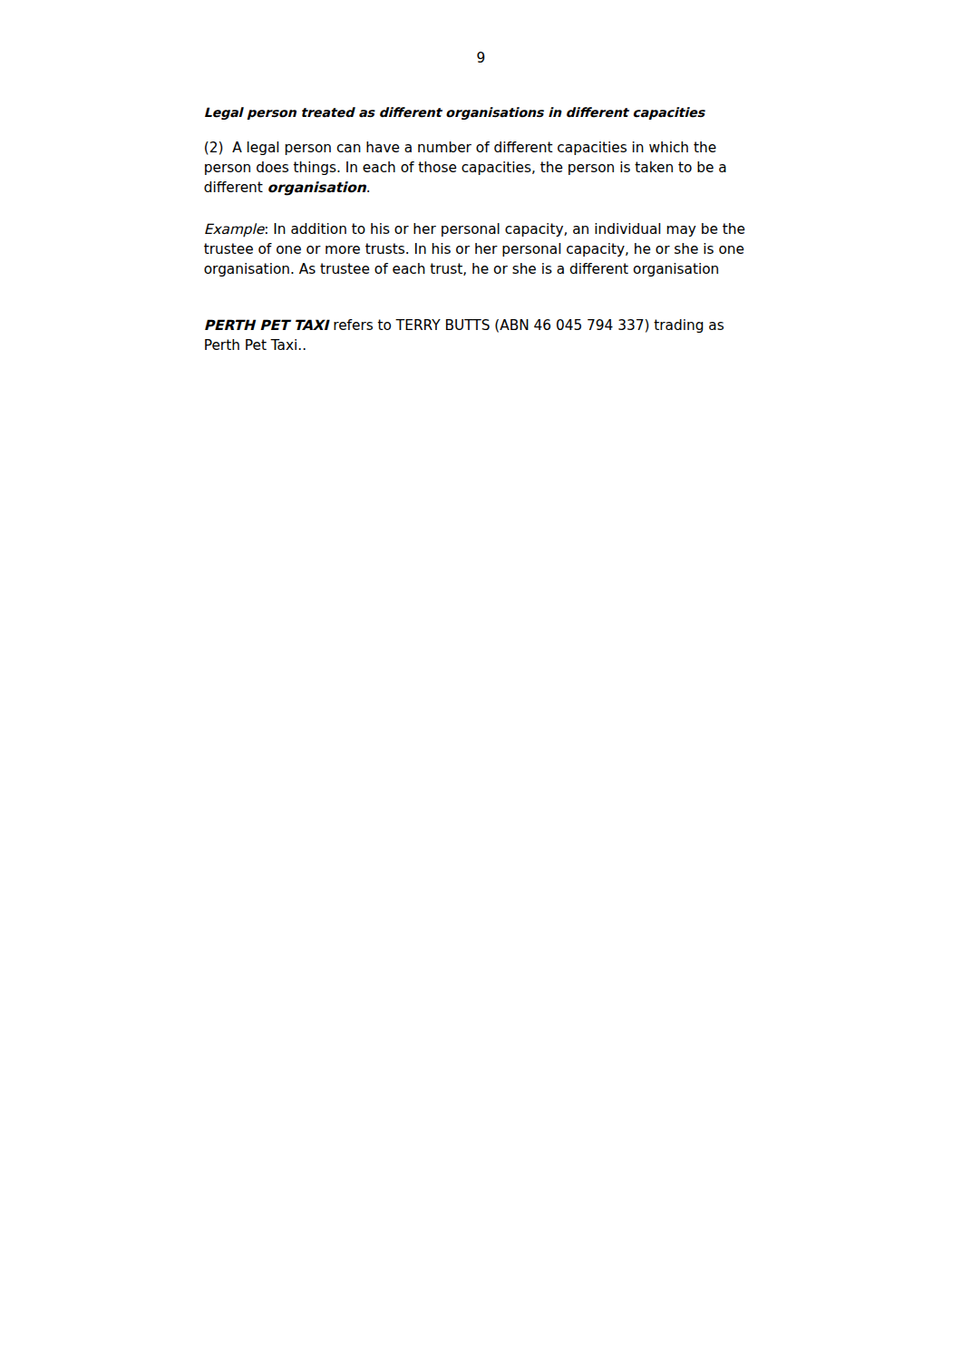9
Legal person treated as different organisations in different capacities
(2) A legal person can have a number of different capacities in which the person does things. In each of those capacities, the person is taken to be a different organisation.
Example: In addition to his or her personal capacity, an individual may be the trustee of one or more trusts. In his or her personal capacity, he or she is one organisation. As trustee of each trust, he or she is a different organisation
PERTH PET TAXI refers to TERRY BUTTS (ABN 46 045 794 337) trading as Perth Pet Taxi..